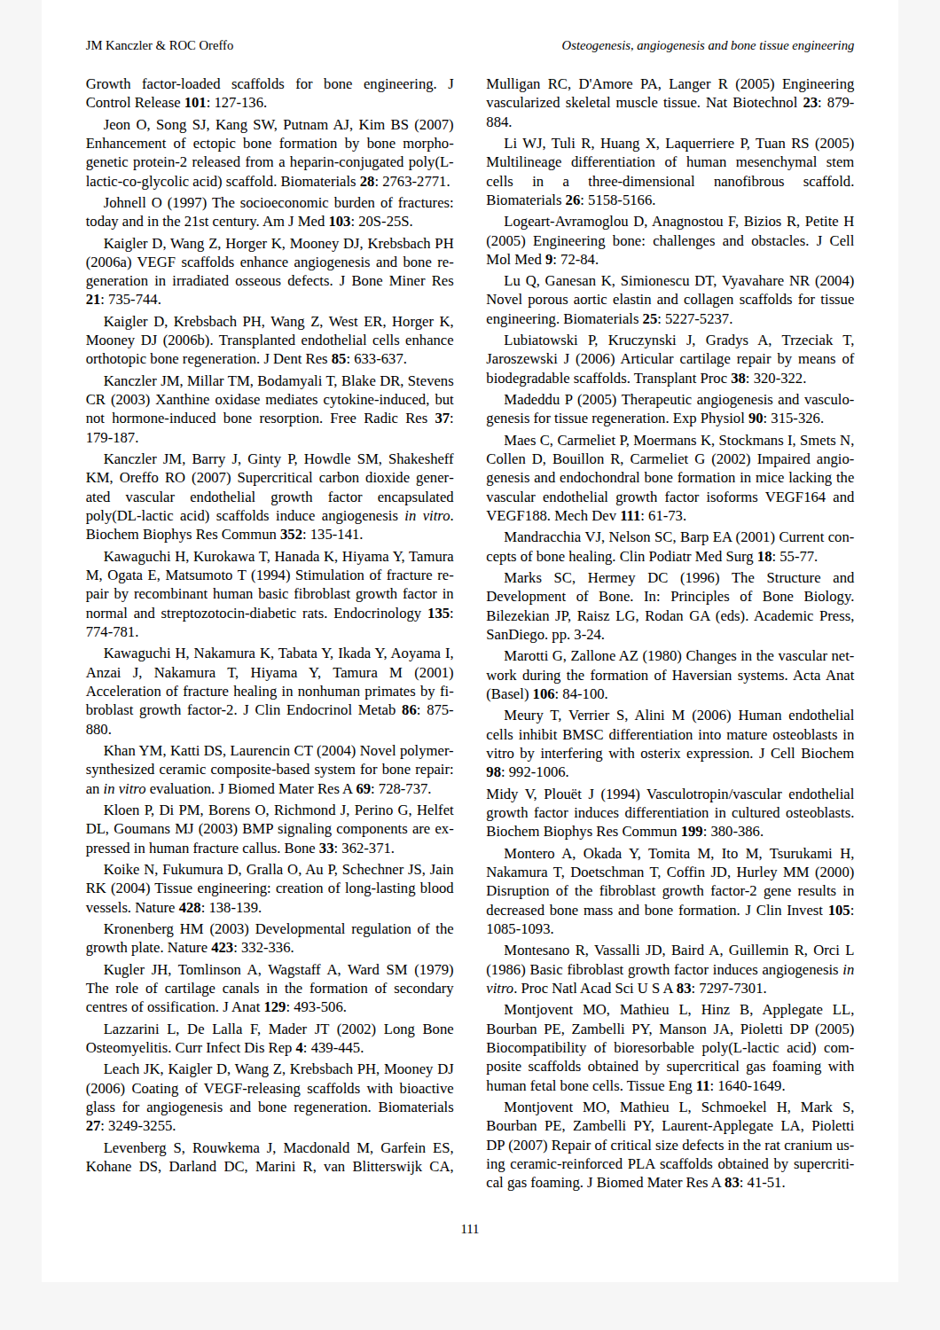JM Kanczler & ROC Oreffo Osteogenesis, angiogenesis and bone tissue engineering
Growth factor-loaded scaffolds for bone engineering. J Control Release 101: 127-136.
Jeon O, Song SJ, Kang SW, Putnam AJ, Kim BS (2007) Enhancement of ectopic bone formation by bone morphogenetic protein-2 released from a heparin-conjugated poly(L-lactic-co-glycolic acid) scaffold. Biomaterials 28: 2763-2771.
Johnell O (1997) The socioeconomic burden of fractures: today and in the 21st century. Am J Med 103: 20S-25S.
Kaigler D, Wang Z, Horger K, Mooney DJ, Krebsbach PH (2006a) VEGF scaffolds enhance angiogenesis and bone regeneration in irradiated osseous defects. J Bone Miner Res 21: 735-744.
Kaigler D, Krebsbach PH, Wang Z, West ER, Horger K, Mooney DJ (2006b). Transplanted endothelial cells enhance orthotopic bone regeneration. J Dent Res 85: 633-637.
Kanczler JM, Millar TM, Bodamyali T, Blake DR, Stevens CR (2003) Xanthine oxidase mediates cytokine-induced, but not hormone-induced bone resorption. Free Radic Res 37: 179-187.
Kanczler JM, Barry J, Ginty P, Howdle SM, Shakesheff KM, Oreffo RO (2007) Supercritical carbon dioxide generated vascular endothelial growth factor encapsulated poly(DL-lactic acid) scaffolds induce angiogenesis in vitro. Biochem Biophys Res Commun 352: 135-141.
Kawaguchi H, Kurokawa T, Hanada K, Hiyama Y, Tamura M, Ogata E, Matsumoto T (1994) Stimulation of fracture repair by recombinant human basic fibroblast growth factor in normal and streptozotocin-diabetic rats. Endocrinology 135: 774-781.
Kawaguchi H, Nakamura K, Tabata Y, Ikada Y, Aoyama I, Anzai J, Nakamura T, Hiyama Y, Tamura M (2001) Acceleration of fracture healing in nonhuman primates by fibroblast growth factor-2. J Clin Endocrinol Metab 86: 875-880.
Khan YM, Katti DS, Laurencin CT (2004) Novel polymer-synthesized ceramic composite-based system for bone repair: an in vitro evaluation. J Biomed Mater Res A 69: 728-737.
Kloen P, Di PM, Borens O, Richmond J, Perino G, Helfet DL, Goumans MJ (2003) BMP signaling components are expressed in human fracture callus. Bone 33: 362-371.
Koike N, Fukumura D, Gralla O, Au P, Schechner JS, Jain RK (2004) Tissue engineering: creation of long-lasting blood vessels. Nature 428: 138-139.
Kronenberg HM (2003) Developmental regulation of the growth plate. Nature 423: 332-336.
Kugler JH, Tomlinson A, Wagstaff A, Ward SM (1979) The role of cartilage canals in the formation of secondary centres of ossification. J Anat 129: 493-506.
Lazzarini L, De Lalla F, Mader JT (2002) Long Bone Osteomyelitis. Curr Infect Dis Rep 4: 439-445.
Leach JK, Kaigler D, Wang Z, Krebsbach PH, Mooney DJ (2006) Coating of VEGF-releasing scaffolds with bioactive glass for angiogenesis and bone regeneration. Biomaterials 27: 3249-3255.
Levenberg S, Rouwkema J, Macdonald M, Garfein ES, Kohane DS, Darland DC, Marini R, van Blitterswijk CA, Mulligan RC, D'Amore PA, Langer R (2005) Engineering vascularized skeletal muscle tissue. Nat Biotechnol 23: 879-884.
Li WJ, Tuli R, Huang X, Laquerriere P, Tuan RS (2005) Multilineage differentiation of human mesenchymal stem cells in a three-dimensional nanofibrous scaffold. Biomaterials 26: 5158-5166.
Logeart-Avramoglou D, Anagnostou F, Bizios R, Petite H (2005) Engineering bone: challenges and obstacles. J Cell Mol Med 9: 72-84.
Lu Q, Ganesan K, Simionescu DT, Vyavahare NR (2004) Novel porous aortic elastin and collagen scaffolds for tissue engineering. Biomaterials 25: 5227-5237.
Lubiatowski P, Kruczynski J, Gradys A, Trzeciak T, Jaroszewski J (2006) Articular cartilage repair by means of biodegradable scaffolds. Transplant Proc 38: 320-322.
Madeddu P (2005) Therapeutic angiogenesis and vasculogenesis for tissue regeneration. Exp Physiol 90: 315-326.
Maes C, Carmeliet P, Moermans K, Stockmans I, Smets N, Collen D, Bouillon R, Carmeliet G (2002) Impaired angiogenesis and endochondral bone formation in mice lacking the vascular endothelial growth factor isoforms VEGF164 and VEGF188. Mech Dev 111: 61-73.
Mandracchia VJ, Nelson SC, Barp EA (2001) Current concepts of bone healing. Clin Podiatr Med Surg 18: 55-77.
Marks SC, Hermey DC (1996) The Structure and Development of Bone. In: Principles of Bone Biology. Bilezekian JP, Raisz LG, Rodan GA (eds). Academic Press, SanDiego. pp. 3-24.
Marotti G, Zallone AZ (1980) Changes in the vascular network during the formation of Haversian systems. Acta Anat (Basel) 106: 84-100.
Meury T, Verrier S, Alini M (2006) Human endothelial cells inhibit BMSC differentiation into mature osteoblasts in vitro by interfering with osterix expression. J Cell Biochem 98: 992-1006.
Midy V, Plouët J (1994) Vasculotropin/vascular endothelial growth factor induces differentiation in cultured osteoblasts. Biochem Biophys Res Commun 199: 380-386.
Montero A, Okada Y, Tomita M, Ito M, Tsurukami H, Nakamura T, Doetschman T, Coffin JD, Hurley MM (2000) Disruption of the fibroblast growth factor-2 gene results in decreased bone mass and bone formation. J Clin Invest 105: 1085-1093.
Montesano R, Vassalli JD, Baird A, Guillemin R, Orci L (1986) Basic fibroblast growth factor induces angiogenesis in vitro. Proc Natl Acad Sci U S A 83: 7297-7301.
Montjovent MO, Mathieu L, Hinz B, Applegate LL, Bourban PE, Zambelli PY, Manson JA, Pioletti DP (2005) Biocompatibility of bioresorbable poly(L-lactic acid) composite scaffolds obtained by supercritical gas foaming with human fetal bone cells. Tissue Eng 11: 1640-1649.
Montjovent MO, Mathieu L, Schmoekel H, Mark S, Bourban PE, Zambelli PY, Laurent-Applegate LA, Pioletti DP (2007) Repair of critical size defects in the rat cranium using ceramic-reinforced PLA scaffolds obtained by supercritical gas foaming. J Biomed Mater Res A 83: 41-51.
111